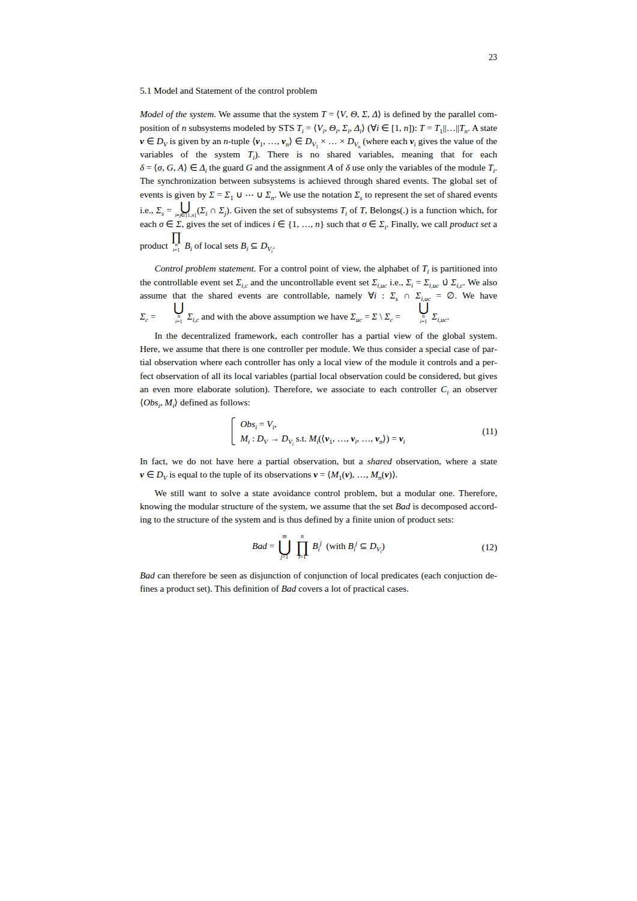23
5.1 Model and Statement of the control problem
Model of the system. We assume that the system T = ⟨V, Θ, Σ, Δ⟩ is defined by the parallel composition of n subsystems modeled by STS Ti = ⟨Vi, Θi, Σi, Δi⟩ (∀i ∈ [1, n]): T = T1||…||Tn. A state ν ∈ DV is given by an n-tuple ⟨ν1, …, νn⟩ ∈ DV1 × … × DVn (where each νi gives the value of the variables of the system Ti). There is no shared variables, meaning that for each δ = ⟨σ, G, A⟩ ∈ Δi the guard G and the assignment A of δ use only the variables of the module Ti. The synchronization between subsystems is achieved through shared events. The global set of events is given by Σ = Σ1 ∪ ⋯ ∪ Σn. We use the notation Σs to represent the set of shared events i.e., Σs = ⋃i≠j∈[1,n](Σi ∩ Σj). Given the set of subsystems Ti of T, Belongs(.) is a function which, for each σ ∈ Σ, gives the set of indices i ∈ {1, …, n} such that σ ∈ Σi. Finally, we call product set a product ∏ni=1 Bi of local sets Bi ⊆ DVi.
Control problem statement. For a control point of view, the alphabet of Ti is partitioned into the controllable event set Σi,c and the uncontrollable event set Σi,uc i.e., Σi = Σi,uc ∪̇ Σi,c. We also assume that the shared events are controllable, namely ∀i : Σs ∩ Σi,uc = ∅. We have Σc = ⋃ni=1 Σi,c and with the above assumption we have Σuc = Σ \ Σc = ⋃ni=1 Σi,uc.
In the decentralized framework, each controller has a partial view of the global system. Here, we assume that there is one controller per module. We thus consider a special case of partial observation where each controller has only a local view of the module it controls and a perfect observation of all its local variables (partial local observation could be considered, but gives an even more elaborate solution). Therefore, we associate to each controller Ci an observer ⟨Obsi, Mi⟩ defined as follows:
Obsi = Vi, Mi : DV → DVi s.t. Mi(⟨ν1, …, νi, …, νn⟩) = νi (11)
In fact, we do not have here a partial observation, but a shared observation, where a state ν ∈ DV is equal to the tuple of its observations ν = ⟨M1(ν), …, Mn(ν)⟩.
We still want to solve a state avoidance control problem, but a modular one. Therefore, knowing the modular structure of the system, we assume that the set Bad is decomposed according to the structure of the system and is thus defined by a finite union of product sets:
Bad = m⋃j=1 n∏i=1 Bij (with Bij ⊆ DVi) (12)
Bad can therefore be seen as disjunction of conjunction of local predicates (each conjuction defines a product set). This definition of Bad covers a lot of practical cases.